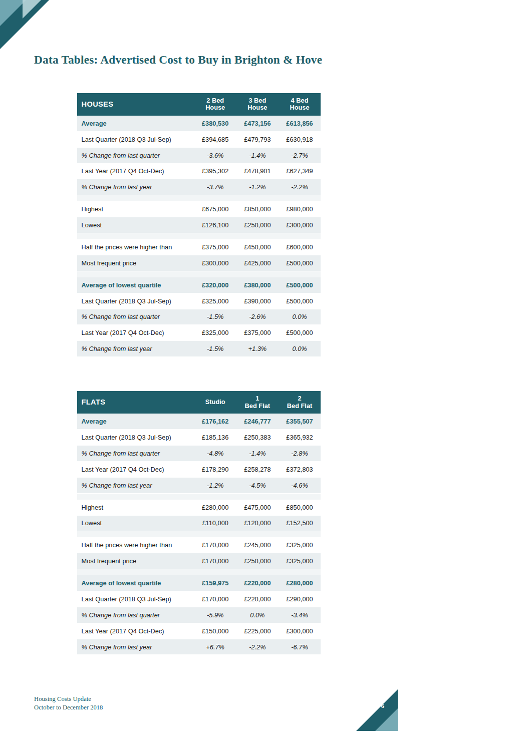Data Tables: Advertised Cost to Buy in Brighton & Hove
| HOUSES | 2 Bed House | 3 Bed House | 4 Bed House |
| --- | --- | --- | --- |
| Average | £380,530 | £473,156 | £613,856 |
| Last Quarter (2018 Q3 Jul-Sep) | £394,685 | £479,793 | £630,918 |
| % Change from last quarter | -3.6% | -1.4% | -2.7% |
| Last Year (2017 Q4 Oct-Dec) | £395,302 | £478,901 | £627,349 |
| % Change from last year | -3.7% | -1.2% | -2.2% |
| Highest | £675,000 | £850,000 | £980,000 |
| Lowest | £126,100 | £250,000 | £300,000 |
| Half the prices were higher than | £375,000 | £450,000 | £600,000 |
| Most frequent price | £300,000 | £425,000 | £500,000 |
| Average of lowest quartile | £320,000 | £380,000 | £500,000 |
| Last Quarter (2018 Q3 Jul-Sep) | £325,000 | £390,000 | £500,000 |
| % Change from last quarter | -1.5% | -2.6% | 0.0% |
| Last Year (2017 Q4 Oct-Dec) | £325,000 | £375,000 | £500,000 |
| % Change from last year | -1.5% | +1.3% | 0.0% |
| FLATS | Studio | 1 Bed Flat | 2 Bed Flat |
| --- | --- | --- | --- |
| Average | £176,162 | £246,777 | £355,507 |
| Last Quarter (2018 Q3 Jul-Sep) | £185,136 | £250,383 | £365,932 |
| % Change from last quarter | -4.8% | -1.4% | -2.8% |
| Last Year (2017 Q4 Oct-Dec) | £178,290 | £258,278 | £372,803 |
| % Change from last year | -1.2% | -4.5% | -4.6% |
| Highest | £280,000 | £475,000 | £850,000 |
| Lowest | £110,000 | £120,000 | £152,500 |
| Half the prices were higher than | £170,000 | £245,000 | £325,000 |
| Most frequent price | £170,000 | £250,000 | £325,000 |
| Average of lowest quartile | £159,975 | £220,000 | £280,000 |
| Last Quarter (2018 Q3 Jul-Sep) | £170,000 | £220,000 | £290,000 |
| % Change from last quarter | -5.9% | 0.0% | -3.4% |
| Last Year (2017 Q4 Oct-Dec) | £150,000 | £225,000 | £300,000 |
| % Change from last year | +6.7% | -2.2% | -6.7% |
Housing Costs Update
October to December 2018
6